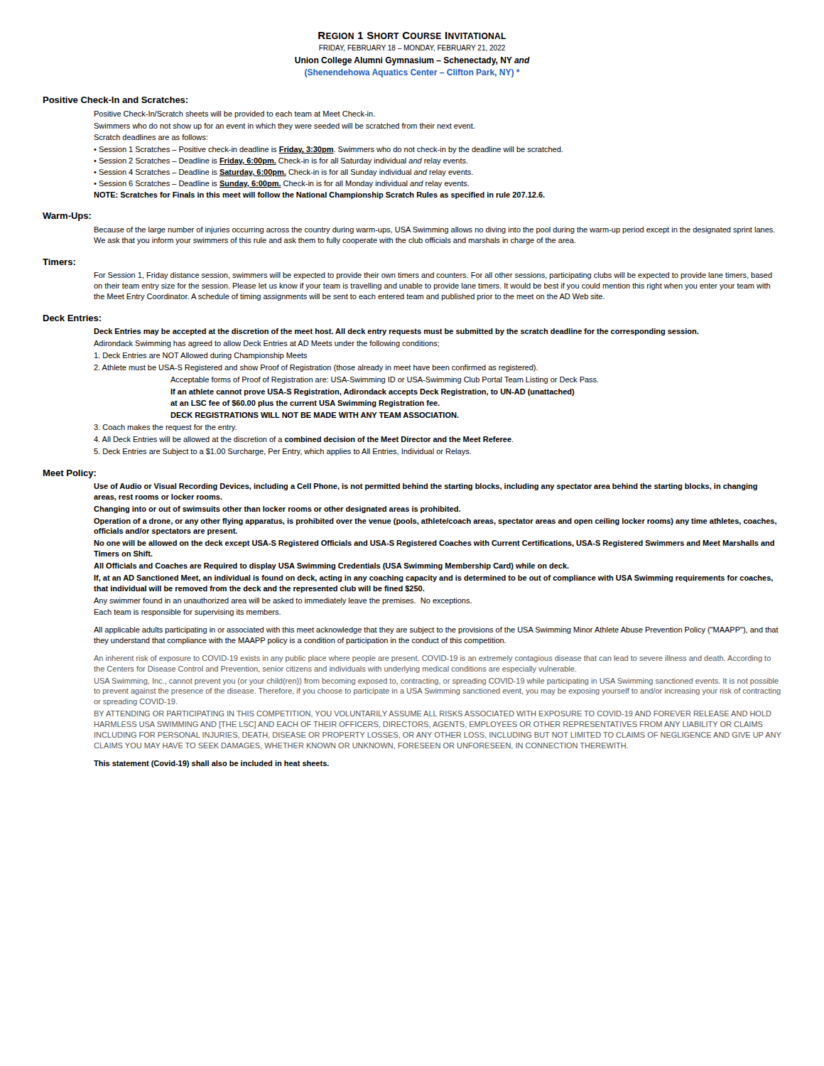REGION 1 SHORT COURSE INVITATIONAL
FRIDAY, FEBRUARY 18 – MONDAY, FEBRUARY 21, 2022
Union College Alumni Gymnasium – Schenectady, NY and
(Shenendehowa Aquatics Center – Clifton Park, NY) *
Positive Check-In and Scratches:
Positive Check-In/Scratch sheets will be provided to each team at Meet Check-in.
Swimmers who do not show up for an event in which they were seeded will be scratched from their next event.
Scratch deadlines are as follows:
• Session 1 Scratches – Positive check-in deadline is Friday, 3:30pm. Swimmers who do not check-in by the deadline will be scratched.
• Session 2 Scratches – Deadline is Friday, 6:00pm. Check-in is for all Saturday individual and relay events.
• Session 4 Scratches – Deadline is Saturday, 6:00pm. Check-in is for all Sunday individual and relay events.
• Session 6 Scratches – Deadline is Sunday, 6:00pm. Check-in is for all Monday individual and relay events.
NOTE: Scratches for Finals in this meet will follow the National Championship Scratch Rules as specified in rule 207.12.6.
Warm-Ups:
Because of the large number of injuries occurring across the country during warm-ups, USA Swimming allows no diving into the pool during the warm-up period except in the designated sprint lanes. We ask that you inform your swimmers of this rule and ask them to fully cooperate with the club officials and marshals in charge of the area.
Timers:
For Session 1, Friday distance session, swimmers will be expected to provide their own timers and counters. For all other sessions, participating clubs will be expected to provide lane timers, based on their team entry size for the session. Please let us know if your team is travelling and unable to provide lane timers. It would be best if you could mention this right when you enter your team with the Meet Entry Coordinator. A schedule of timing assignments will be sent to each entered team and published prior to the meet on the AD Web site.
Deck Entries:
Deck Entries may be accepted at the discretion of the meet host. All deck entry requests must be submitted by the scratch deadline for the corresponding session.
Adirondack Swimming has agreed to allow Deck Entries at AD Meets under the following conditions;
1. Deck Entries are NOT Allowed during Championship Meets
2. Athlete must be USA-S Registered and show Proof of Registration (those already in meet have been confirmed as registered).
Acceptable forms of Proof of Registration are: USA-Swimming ID or USA-Swimming Club Portal Team Listing or Deck Pass.
If an athlete cannot prove USA-S Registration, Adirondack accepts Deck Registration, to UN-AD (unattached)
at an LSC fee of $60.00 plus the current USA Swimming Registration fee.
DECK REGISTRATIONS WILL NOT BE MADE WITH ANY TEAM ASSOCIATION.
3. Coach makes the request for the entry.
4. All Deck Entries will be allowed at the discretion of a combined decision of the Meet Director and the Meet Referee.
5. Deck Entries are Subject to a $1.00 Surcharge, Per Entry, which applies to All Entries, Individual or Relays.
Meet Policy:
Use of Audio or Visual Recording Devices, including a Cell Phone, is not permitted behind the starting blocks, including any spectator area behind the starting blocks, in changing areas, rest rooms or locker rooms.
Changing into or out of swimsuits other than locker rooms or other designated areas is prohibited.
Operation of a drone, or any other flying apparatus, is prohibited over the venue (pools, athlete/coach areas, spectator areas and open ceiling locker rooms) any time athletes, coaches, officials and/or spectators are present.
No one will be allowed on the deck except USA-S Registered Officials and USA-S Registered Coaches with Current Certifications, USA-S Registered Swimmers and Meet Marshalls and Timers on Shift.
All Officials and Coaches are Required to display USA Swimming Credentials (USA Swimming Membership Card) while on deck.
If, at an AD Sanctioned Meet, an individual is found on deck, acting in any coaching capacity and is determined to be out of compliance with USA Swimming requirements for coaches, that individual will be removed from the deck and the represented club will be fined $250.
Any swimmer found in an unauthorized area will be asked to immediately leave the premises. No exceptions.
Each team is responsible for supervising its members.
All applicable adults participating in or associated with this meet acknowledge that they are subject to the provisions of the USA Swimming Minor Athlete Abuse Prevention Policy ("MAAPP"), and that they understand that compliance with the MAAPP policy is a condition of participation in the conduct of this competition.
An inherent risk of exposure to COVID-19 exists in any public place where people are present. COVID-19 is an extremely contagious disease that can lead to severe illness and death. According to the Centers for Disease Control and Prevention, senior citizens and individuals with underlying medical conditions are especially vulnerable.
USA Swimming, Inc., cannot prevent you (or your child(ren)) from becoming exposed to, contracting, or spreading COVID-19 while participating in USA Swimming sanctioned events. It is not possible to prevent against the presence of the disease. Therefore, if you choose to participate in a USA Swimming sanctioned event, you may be exposing yourself to and/or increasing your risk of contracting or spreading COVID-19.
BY ATTENDING OR PARTICIPATING IN THIS COMPETITION, YOU VOLUNTARILY ASSUME ALL RISKS ASSOCIATED WITH EXPOSURE TO COVID-19 AND FOREVER RELEASE AND HOLD HARMLESS USA SWIMMING AND [THE LSC] AND EACH OF THEIR OFFICERS, DIRECTORS, AGENTS, EMPLOYEES OR OTHER REPRESENTATIVES FROM ANY LIABILITY OR CLAIMS INCLUDING FOR PERSONAL INJURIES, DEATH, DISEASE OR PROPERTY LOSSES, OR ANY OTHER LOSS, INCLUDING BUT NOT LIMITED TO CLAIMS OF NEGLIGENCE AND GIVE UP ANY CLAIMS YOU MAY HAVE TO SEEK DAMAGES, WHETHER KNOWN OR UNKNOWN, FORESEEN OR UNFORESEEN, IN CONNECTION THEREWITH.
This statement (Covid-19) shall also be included in heat sheets.